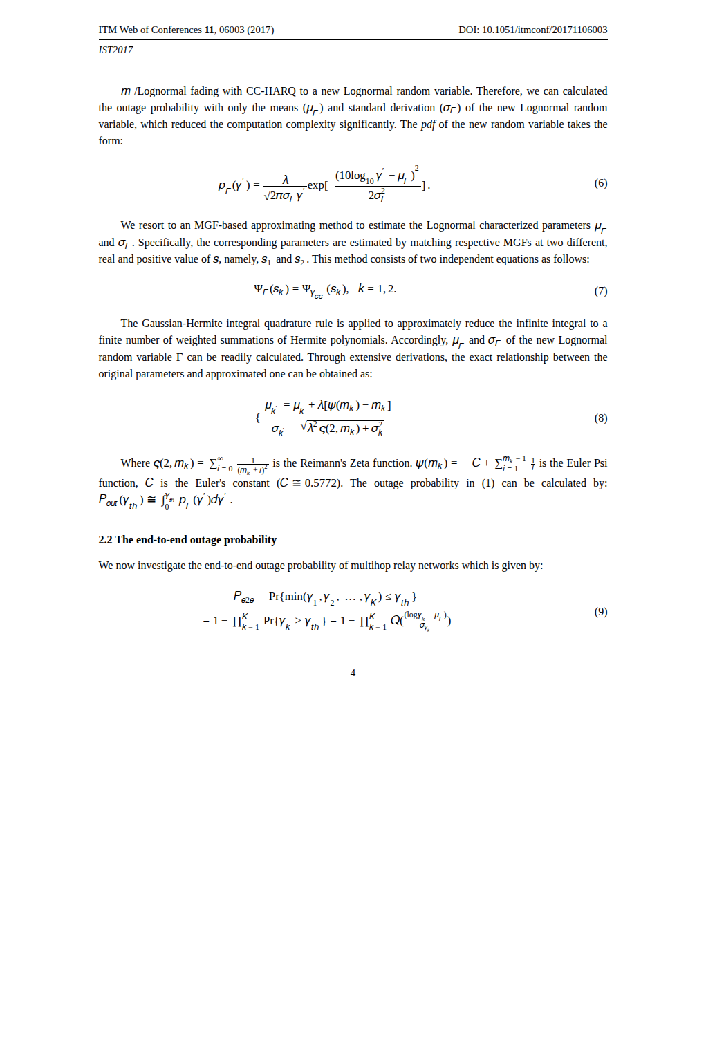ITM Web of Conferences 11, 06003 (2017)
DOI: 10.1051/itmconf/20171106003
IST2017
m /Lognormal fading with CC-HARQ to a new Lognormal random variable. Therefore, we can calculated the outage probability with only the means (μΓ) and standard derivation (σΓ) of the new Lognormal random variable, which reduced the computation complexity significantly. The pdf of the new random variable takes the form:
pΓ (γ′) = λ 2πσΓγ′ exp [ − (10log10γ′−μΓ)2 2σΓ2 ] .
(6)
We resort to an MGF-based approximating method to estimate the Lognormal characterized parameters μΓ and σΓ. Specifically, the corresponding parameters are estimated by matching respective MGFs at two different, real and positive value of s, namely, s1 and s2. This method consists of two independent equations as follows:
ΨΓ (sk) = ΨγCC (sk) , k=1,2.
(7)
The Gaussian-Hermite integral quadrature rule is applied to approximately reduce the infinite integral to a finite number of weighted summations of Hermite polynomials. Accordingly, μΓ and σΓ of the new Lognormal random variable Γ can be readily calculated. Through extensive derivations, the exact relationship between the original parameters and approximated one can be obtained as:
{ μk′ = μk + λ [ ψ(mk) − mk ] σk′ = λ2 ς(2,mk) + σk2
(8)
Where ς(2,mk)=∑i=0∞1(mk+i)2 is the Reimann's Zeta function. ψ(mk)=−C+∑i=1mk−11i is the Euler Psi function, C is the Euler's constant (C≅0.5772). The outage probability in (1) can be calculated by: Pout(γth)≅∫0γthpΓ(γ′)dγ′.
2.2 The end-to-end outage probability
We now investigate the end-to-end outage probability of multihop relay networks which is given by:
Pe2e = Pr { min (γ1,γ2,…,γK) ≤ γth } =1− ∏k=1K Pr {γk>γth} =1− ∏k=1K Q ( (logγk−μΓ) σγk )
(9)
4